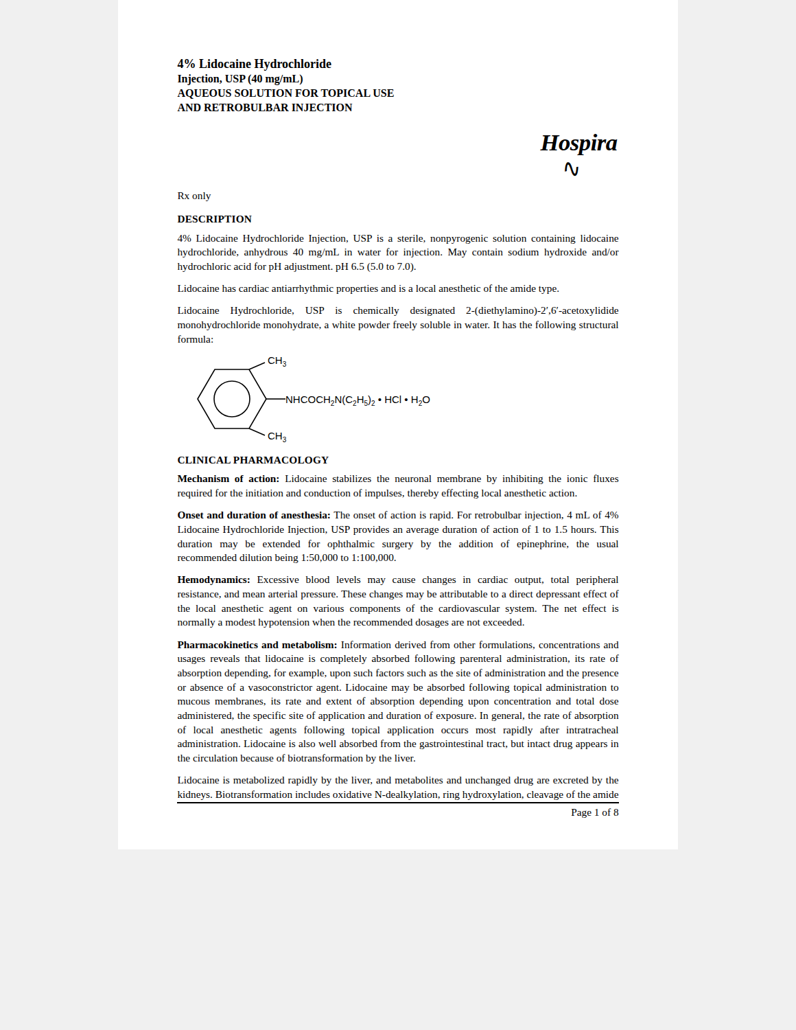4% Lidocaine Hydrochloride
Injection, USP (40 mg/mL)
AQUEOUS SOLUTION FOR TOPICAL USE
AND RETROBULBAR INJECTION
Hospira∿
Rx only
DESCRIPTION
4% Lidocaine Hydrochloride Injection, USP is a sterile, nonpyrogenic solution containing lidocaine hydrochloride, anhydrous 40 mg/mL in water for injection. May contain sodium hydroxide and/or hydrochloric acid for pH adjustment. pH 6.5 (5.0 to 7.0).
Lidocaine has cardiac antiarrhythmic properties and is a local anesthetic of the amide type.
Lidocaine Hydrochloride, USP is chemically designated 2-(diethylamino)-2′,6′-acetoxylidide monohydrochloride monohydrate, a white powder freely soluble in water. It has the following structural formula:
CH3 CH3 NHCOCH2N(C2H5)2 • HCl • H2O
CLINICAL PHARMACOLOGY
Mechanism of action: Lidocaine stabilizes the neuronal membrane by inhibiting the ionic fluxes required for the initiation and conduction of impulses, thereby effecting local anesthetic action.
Onset and duration of anesthesia: The onset of action is rapid. For retrobulbar injection, 4 mL of 4% Lidocaine Hydrochloride Injection, USP provides an average duration of action of 1 to 1.5 hours. This duration may be extended for ophthalmic surgery by the addition of epinephrine, the usual recommended dilution being 1:50,000 to 1:100,000.
Hemodynamics: Excessive blood levels may cause changes in cardiac output, total peripheral resistance, and mean arterial pressure. These changes may be attributable to a direct depressant effect of the local anesthetic agent on various components of the cardiovascular system. The net effect is normally a modest hypotension when the recommended dosages are not exceeded.
Pharmacokinetics and metabolism: Information derived from other formulations, concentrations and usages reveals that lidocaine is completely absorbed following parenteral administration, its rate of absorption depending, for example, upon such factors such as the site of administration and the presence or absence of a vasoconstrictor agent. Lidocaine may be absorbed following topical administration to mucous membranes, its rate and extent of absorption depending upon concentration and total dose administered, the specific site of application and duration of exposure. In general, the rate of absorption of local anesthetic agents following topical application occurs most rapidly after intratracheal administration. Lidocaine is also well absorbed from the gastrointestinal tract, but intact drug appears in the circulation because of biotransformation by the liver.
Lidocaine is metabolized rapidly by the liver, and metabolites and unchanged drug are excreted by the kidneys. Biotransformation includes oxidative N-dealkylation, ring hydroxylation, cleavage of the amide
Page 1 of 8